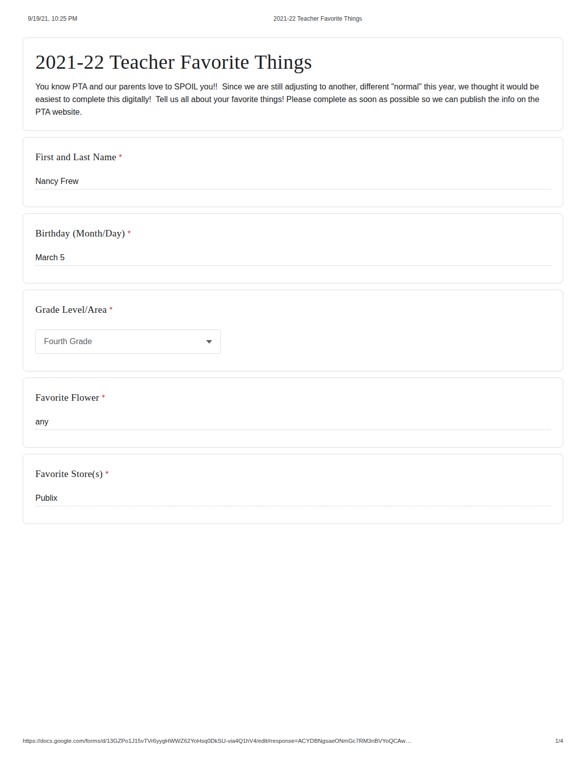9/19/21, 10:25 PM
2021-22 Teacher Favorite Things
2021-22 Teacher Favorite Things
You know PTA and our parents love to SPOIL you!! Since we are still adjusting to another, different "normal" this year, we thought it would be easiest to complete this digitally! Tell us all about your favorite things! Please complete as soon as possible so we can publish the info on the PTA website.
First and Last Name *
Nancy Frew
Birthday (Month/Day) *
March 5
Grade Level/Area *
Fourth Grade
Favorite Flower *
any
Favorite Store(s) *
Publix
https://docs.google.com/forms/d/13GZPo1J15vTVr6yygHWWZ62YoHsq0DkSU-via4Q1hV4/edit#response=ACYDBNgsaeONmGc7RM3nBVYoQCAw…
1/4